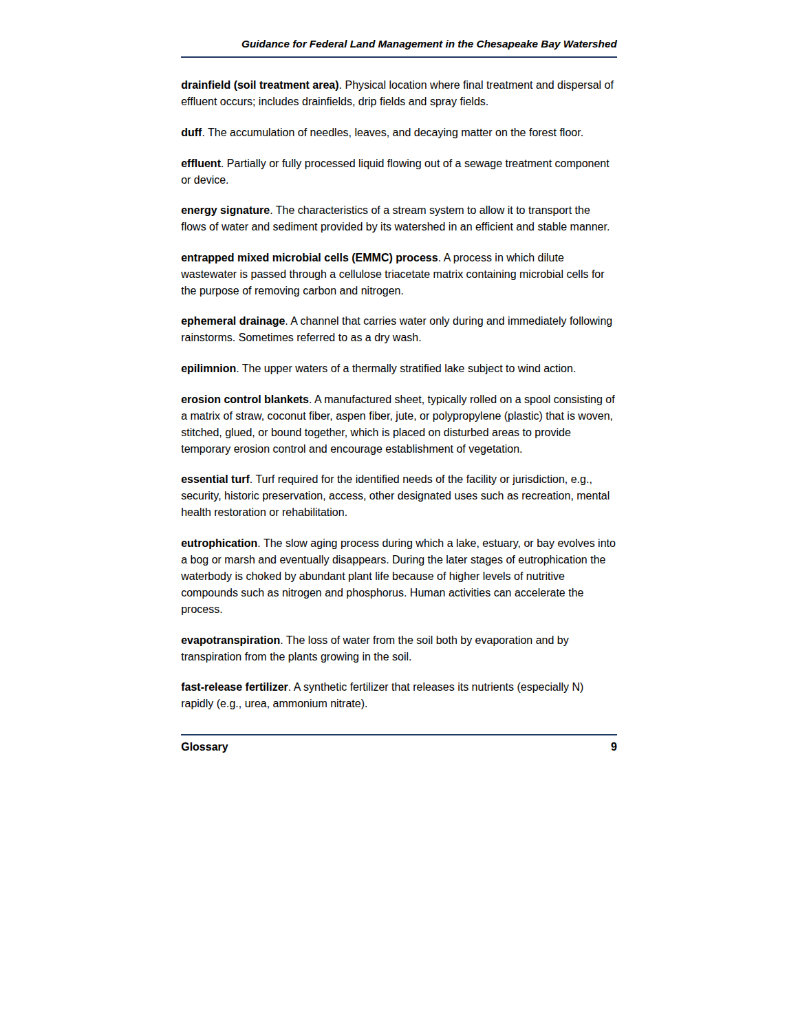Guidance for Federal Land Management in the Chesapeake Bay Watershed
drainfield (soil treatment area). Physical location where final treatment and dispersal of effluent occurs; includes drainfields, drip fields and spray fields.
duff. The accumulation of needles, leaves, and decaying matter on the forest floor.
effluent. Partially or fully processed liquid flowing out of a sewage treatment component or device.
energy signature. The characteristics of a stream system to allow it to transport the flows of water and sediment provided by its watershed in an efficient and stable manner.
entrapped mixed microbial cells (EMMC) process. A process in which dilute wastewater is passed through a cellulose triacetate matrix containing microbial cells for the purpose of removing carbon and nitrogen.
ephemeral drainage. A channel that carries water only during and immediately following rainstorms. Sometimes referred to as a dry wash.
epilimnion. The upper waters of a thermally stratified lake subject to wind action.
erosion control blankets. A manufactured sheet, typically rolled on a spool consisting of a matrix of straw, coconut fiber, aspen fiber, jute, or polypropylene (plastic) that is woven, stitched, glued, or bound together, which is placed on disturbed areas to provide temporary erosion control and encourage establishment of vegetation.
essential turf. Turf required for the identified needs of the facility or jurisdiction, e.g., security, historic preservation, access, other designated uses such as recreation, mental health restoration or rehabilitation.
eutrophication. The slow aging process during which a lake, estuary, or bay evolves into a bog or marsh and eventually disappears. During the later stages of eutrophication the waterbody is choked by abundant plant life because of higher levels of nutritive compounds such as nitrogen and phosphorus. Human activities can accelerate the process.
evapotranspiration. The loss of water from the soil both by evaporation and by transpiration from the plants growing in the soil.
fast-release fertilizer. A synthetic fertilizer that releases its nutrients (especially N) rapidly (e.g., urea, ammonium nitrate).
Glossary 9